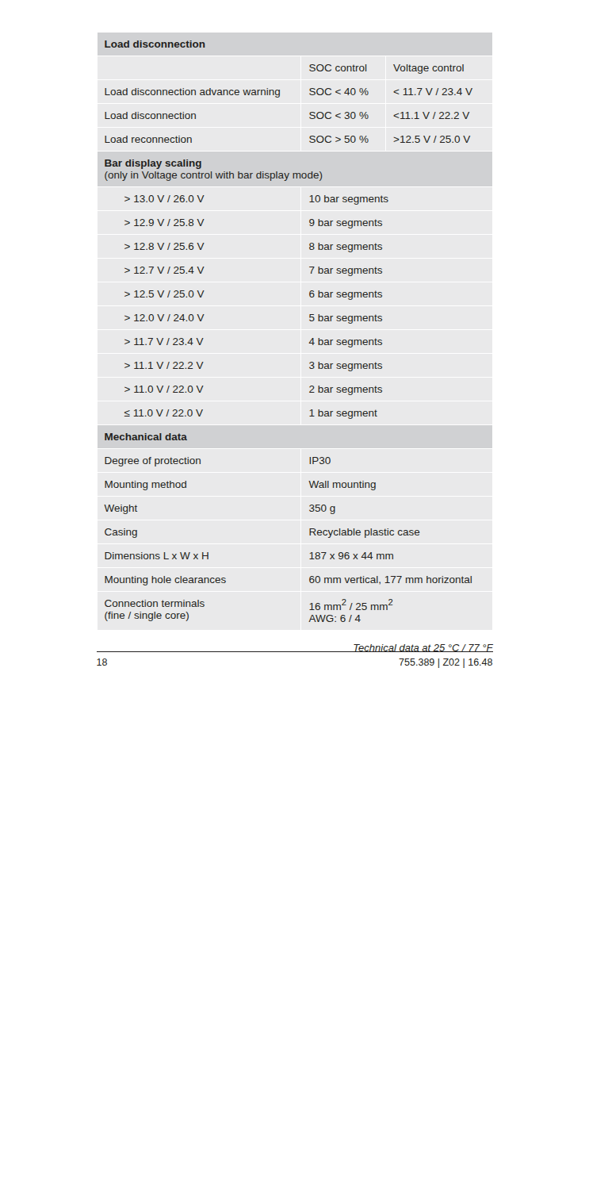| Load disconnection |
| --- |
| | SOC control | Voltage control |
| Load disconnection advance warning | SOC < 40 % | < 11.7 V / 23.4 V |
| Load disconnection | SOC < 30 % | <11.1 V / 22.2 V |
| Load reconnection | SOC > 50 % | >12.5 V / 25.0 V |
| Bar display scaling (only in Voltage control with bar display mode) |
| > 13.0 V / 26.0 V | 10 bar segments |
| > 12.9 V / 25.8 V | 9 bar segments |
| > 12.8 V / 25.6 V | 8 bar segments |
| > 12.7 V / 25.4 V | 7 bar segments |
| > 12.5 V / 25.0 V | 6 bar segments |
| > 12.0 V / 24.0 V | 5 bar segments |
| > 11.7 V / 23.4 V | 4 bar segments |
| > 11.1 V / 22.2 V | 3 bar segments |
| > 11.0 V / 22.0 V | 2 bar segments |
| ≤ 11.0 V / 22.0 V | 1 bar segment |
| Mechanical data |
| Degree of protection | IP30 |
| Mounting method | Wall mounting |
| Weight | 350 g |
| Casing | Recyclable plastic case |
| Dimensions L x W x H | 187 x 96 x 44 mm |
| Mounting hole clearances | 60 mm vertical, 177 mm horizontal |
| Connection terminals (fine / single core) | 16 mm 2 / 25 mm 2 AWG: 6 / 4 |
Technical data at 25 °C / 77 °F
18 755.389 | Z02 | 16.48